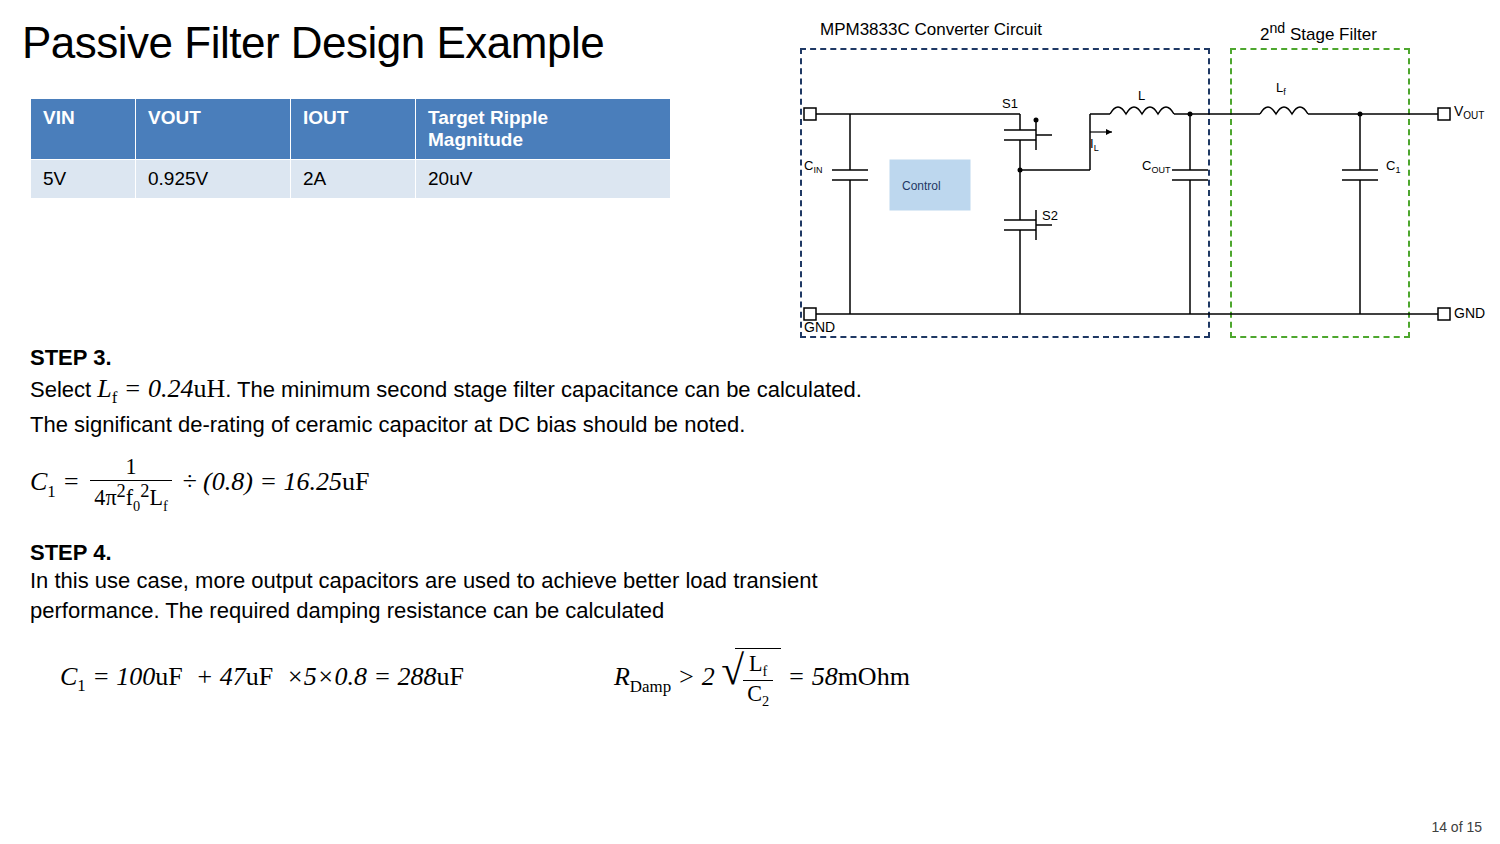Passive Filter Design Example
MPM3833C Converter Circuit 2nd Stage Filter
CIN Control S1 S2 L IL COUT Lf C1 VOUT GND GND
| VIN | VOUT | IOUT | Target Ripple Magnitude |
| --- | --- | --- | --- |
| 5V | 0.925V | 2A | 20uV |
STEP 3.
Select Lf = 0.24uH. The minimum second stage filter capacitance can be calculated.
The significant de-rating of ceramic capacitor at DC bias should be noted.
C1 = 1 4π2f02Lf ÷ (0.8) = 16.25uF
STEP 4.
In this use case, more output capacitors are used to achieve better load transient
performance. The required damping resistance can be calculated
C1 = 100uF + 47uF ×5×0.8 = 288uF RDamp > 2 Lf C2 = 58mOhm
14 of 15